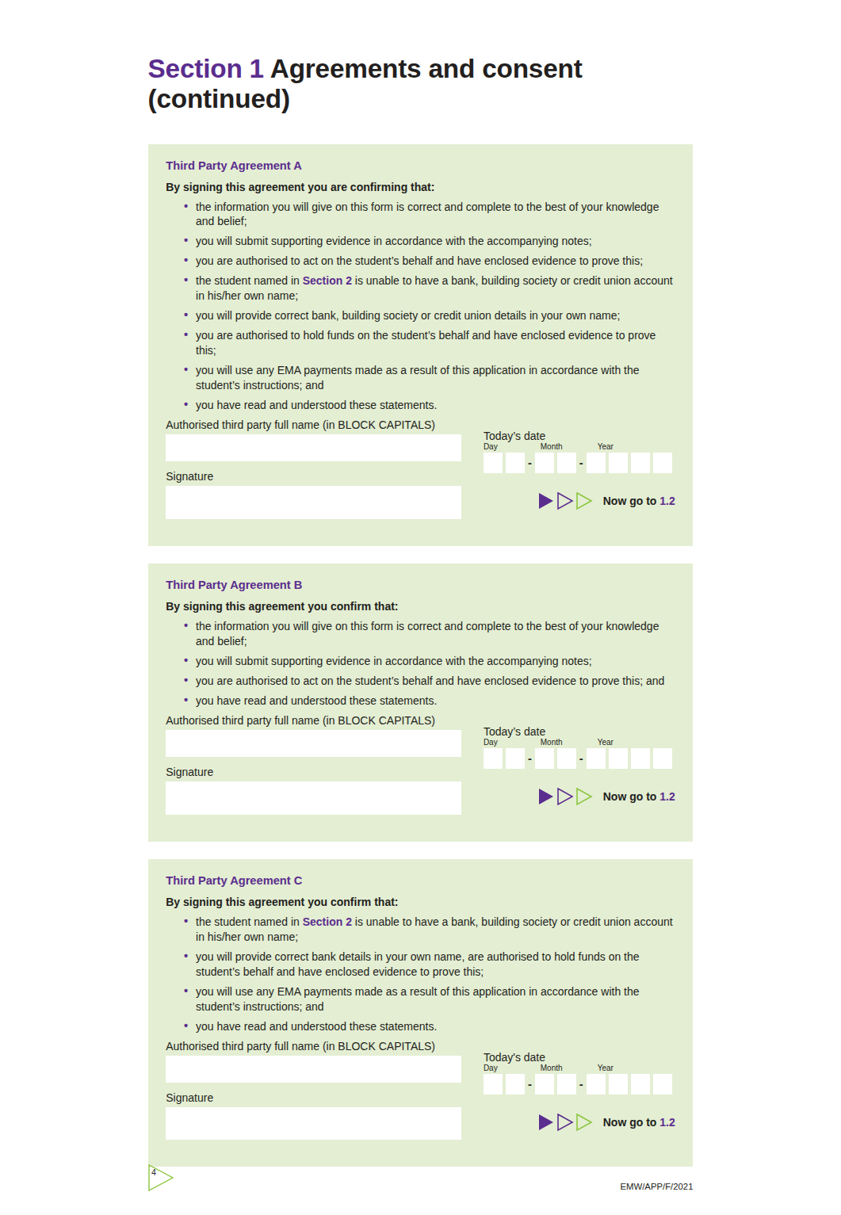Section 1 Agreements and consent (continued)
Third Party Agreement A
By signing this agreement you are confirming that:
the information you will give on this form is correct and complete to the best of your knowledge and belief;
you will submit supporting evidence in accordance with the accompanying notes;
you are authorised to act on the student’s behalf and have enclosed evidence to prove this;
the student named in Section 2 is unable to have a bank, building society or credit union account in his/her own name;
you will provide correct bank, building society or credit union details in your own name;
you are authorised to hold funds on the student’s behalf and have enclosed evidence to prove this;
you will use any EMA payments made as a result of this application in accordance with the student’s instructions; and
you have read and understood these statements.
Authorised third party full name (in BLOCK CAPITALS)
Signature
Today’s date
Day Month Year
-
-
Now go to 1.2
Third Party Agreement B
By signing this agreement you confirm that:
the information you will give on this form is correct and complete to the best of your knowledge and belief;
you will submit supporting evidence in accordance with the accompanying notes;
you are authorised to act on the student’s behalf and have enclosed evidence to prove this; and
you have read and understood these statements.
Authorised third party full name (in BLOCK CAPITALS)
Signature
Today’s date
Day Month Year
-
-
Now go to 1.2
Third Party Agreement C
By signing this agreement you confirm that:
the student named in Section 2 is unable to have a bank, building society or credit union account in his/her own name;
you will provide correct bank details in your own name, are authorised to hold funds on the student’s behalf and have enclosed evidence to prove this;
you will use any EMA payments made as a result of this application in accordance with the student’s instructions; and
you have read and understood these statements.
Authorised third party full name (in BLOCK CAPITALS)
Signature
Today's date
Day Month Year
-
-
Now go to 1.2
4
EMW/APP/F/2021